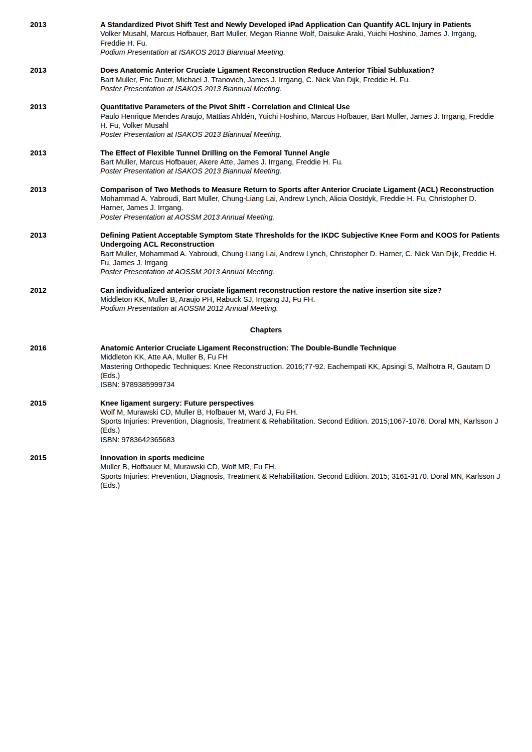| 2013 | A Standardized Pivot Shift Test and Newly Developed iPad Application Can Quantify ACL Injury in Patients Volker Musahl, Marcus Hofbauer, Bart Muller, Megan Rianne Wolf, Daisuke Araki, Yuichi Hoshino, James J. Irrgang, Freddie H. Fu. Podium Presentation at ISAKOS 2013 Biannual Meeting. |
| 2013 | Does Anatomic Anterior Cruciate Ligament Reconstruction Reduce Anterior Tibial Subluxation? Bart Muller, Eric Duerr, Michael J. Tranovich, James J. Irrgang, C. Niek Van Dijk, Freddie H. Fu. Poster Presentation at ISAKOS 2013 Biannual Meeting. |
| 2013 | Quantitative Parameters of the Pivot Shift - Correlation and Clinical Use Paulo Henrique Mendes Araujo, Mattias Ahldén, Yuichi Hoshino, Marcus Hofbauer, Bart Muller, James J. Irrgang, Freddie H. Fu, Volker Musahl Poster Presentation at ISAKOS 2013 Biannual Meeting. |
| 2013 | The Effect of Flexible Tunnel Drilling on the Femoral Tunnel Angle Bart Muller, Marcus Hofbauer, Akere Atte, James J. Irrgang, Freddie H. Fu. Poster Presentation at ISAKOS 2013 Biannual Meeting. |
| 2013 | Comparison of Two Methods to Measure Return to Sports after Anterior Cruciate Ligament (ACL) Reconstruction Mohammad A. Yabroudi, Bart Muller, Chung-Liang Lai, Andrew Lynch, Alicia Oostdyk, Freddie H. Fu, Christopher D. Harner, James J. Irrgang. Poster Presentation at AOSSM 2013 Annual Meeting. |
| 2013 | Defining Patient Acceptable Symptom State Thresholds for the IKDC Subjective Knee Form and KOOS for Patients Undergoing ACL Reconstruction Bart Muller, Mohammad A. Yabroudi, Chung-Liang Lai, Andrew Lynch, Christopher D. Harner, C. Niek Van Dijk, Freddie H. Fu, James J. Irrgang Poster Presentation at AOSSM 2013 Annual Meeting. |
| 2012 | Can individualized anterior cruciate ligament reconstruction restore the native insertion site size? Middleton KK, Muller B, Araujo PH, Rabuck SJ, Irrgang JJ, Fu FH. Podium Presentation at AOSSM 2012 Annual Meeting. |
| Chapters |
| 2016 | Anatomic Anterior Cruciate Ligament Reconstruction: The Double-Bundle Technique Middleton KK, Atte AA, Muller B, Fu FH Mastering Orthopedic Techniques: Knee Reconstruction. 2016;77-92. Eachempati KK, Apsingi S, Malhotra R, Gautam D (Eds.) ISBN: 9789385999734 |
| 2015 | Knee ligament surgery: Future perspectives Wolf M, Murawski CD, Muller B, Hofbauer M, Ward J, Fu FH. Sports Injuries: Prevention, Diagnosis, Treatment & Rehabilitation. Second Edition. 2015;1067-1076. Doral MN, Karlsson J (Eds.) ISBN: 9783642365683 |
| 2015 | Innovation in sports medicine Muller B, Hofbauer M, Murawski CD, Wolf MR, Fu FH. Sports Injuries: Prevention, Diagnosis, Treatment & Rehabilitation. Second Edition. 2015; 3161-3170. Doral MN, Karlsson J (Eds.) |